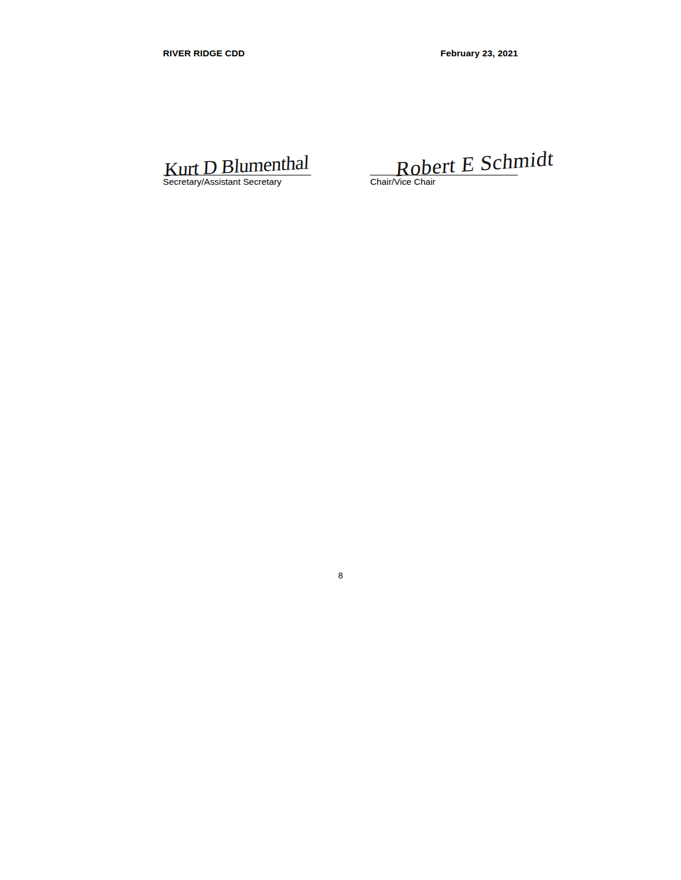River Ridge CDD
February 23, 2021
Kurt D Blumenthal
Secretary/Assistant Secretary
Robert E Schmidt
Chair/Vice Chair
8